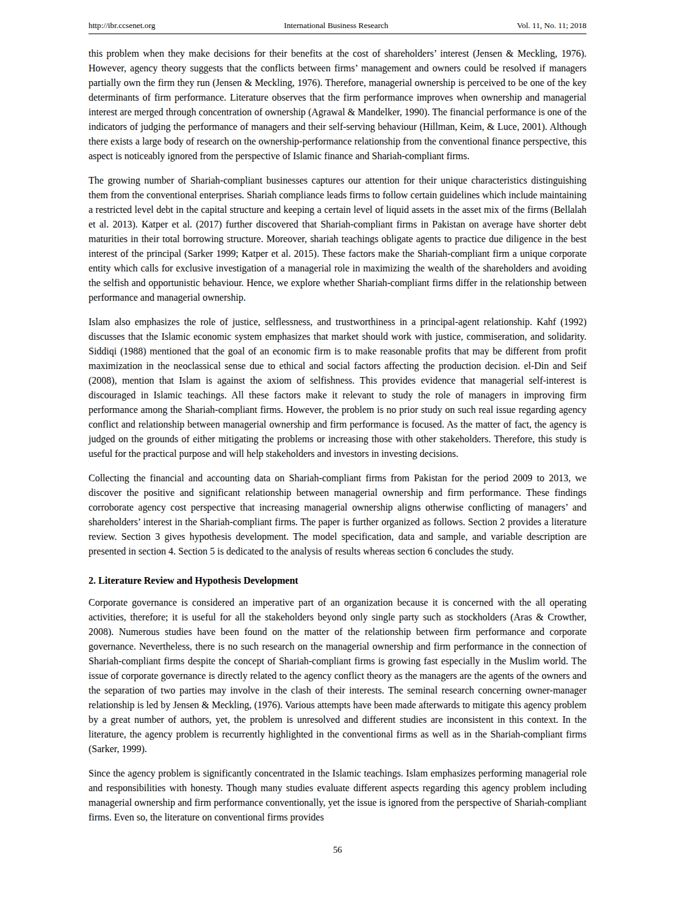http://ibr.ccsenet.org International Business Research Vol. 11, No. 11; 2018
this problem when they make decisions for their benefits at the cost of shareholders’ interest (Jensen & Meckling, 1976). However, agency theory suggests that the conflicts between firms’ management and owners could be resolved if managers partially own the firm they run (Jensen & Meckling, 1976). Therefore, managerial ownership is perceived to be one of the key determinants of firm performance. Literature observes that the firm performance improves when ownership and managerial interest are merged through concentration of ownership (Agrawal & Mandelker, 1990). The financial performance is one of the indicators of judging the performance of managers and their self-serving behaviour (Hillman, Keim, & Luce, 2001). Although there exists a large body of research on the ownership-performance relationship from the conventional finance perspective, this aspect is noticeably ignored from the perspective of Islamic finance and Shariah-compliant firms.
The growing number of Shariah-compliant businesses captures our attention for their unique characteristics distinguishing them from the conventional enterprises. Shariah compliance leads firms to follow certain guidelines which include maintaining a restricted level debt in the capital structure and keeping a certain level of liquid assets in the asset mix of the firms (Bellalah et al. 2013). Katper et al. (2017) further discovered that Shariah-compliant firms in Pakistan on average have shorter debt maturities in their total borrowing structure. Moreover, shariah teachings obligate agents to practice due diligence in the best interest of the principal (Sarker 1999; Katper et al. 2015). These factors make the Shariah-compliant firm a unique corporate entity which calls for exclusive investigation of a managerial role in maximizing the wealth of the shareholders and avoiding the selfish and opportunistic behaviour. Hence, we explore whether Shariah-compliant firms differ in the relationship between performance and managerial ownership.
Islam also emphasizes the role of justice, selflessness, and trustworthiness in a principal-agent relationship. Kahf (1992) discusses that the Islamic economic system emphasizes that market should work with justice, commiseration, and solidarity. Siddiqi (1988) mentioned that the goal of an economic firm is to make reasonable profits that may be different from profit maximization in the neoclassical sense due to ethical and social factors affecting the production decision. el-Din and Seif (2008), mention that Islam is against the axiom of selfishness. This provides evidence that managerial self-interest is discouraged in Islamic teachings. All these factors make it relevant to study the role of managers in improving firm performance among the Shariah-compliant firms. However, the problem is no prior study on such real issue regarding agency conflict and relationship between managerial ownership and firm performance is focused. As the matter of fact, the agency is judged on the grounds of either mitigating the problems or increasing those with other stakeholders. Therefore, this study is useful for the practical purpose and will help stakeholders and investors in investing decisions.
Collecting the financial and accounting data on Shariah-compliant firms from Pakistan for the period 2009 to 2013, we discover the positive and significant relationship between managerial ownership and firm performance. These findings corroborate agency cost perspective that increasing managerial ownership aligns otherwise conflicting of managers’ and shareholders’ interest in the Shariah-compliant firms. The paper is further organized as follows. Section 2 provides a literature review. Section 3 gives hypothesis development. The model specification, data and sample, and variable description are presented in section 4. Section 5 is dedicated to the analysis of results whereas section 6 concludes the study.
2. Literature Review and Hypothesis Development
Corporate governance is considered an imperative part of an organization because it is concerned with the all operating activities, therefore; it is useful for all the stakeholders beyond only single party such as stockholders (Aras & Crowther, 2008). Numerous studies have been found on the matter of the relationship between firm performance and corporate governance. Nevertheless, there is no such research on the managerial ownership and firm performance in the connection of Shariah-compliant firms despite the concept of Shariah-compliant firms is growing fast especially in the Muslim world. The issue of corporate governance is directly related to the agency conflict theory as the managers are the agents of the owners and the separation of two parties may involve in the clash of their interests. The seminal research concerning owner-manager relationship is led by Jensen & Meckling, (1976). Various attempts have been made afterwards to mitigate this agency problem by a great number of authors, yet, the problem is unresolved and different studies are inconsistent in this context. In the literature, the agency problem is recurrently highlighted in the conventional firms as well as in the Shariah-compliant firms (Sarker, 1999).
Since the agency problem is significantly concentrated in the Islamic teachings. Islam emphasizes performing managerial role and responsibilities with honesty. Though many studies evaluate different aspects regarding this agency problem including managerial ownership and firm performance conventionally, yet the issue is ignored from the perspective of Shariah-compliant firms. Even so, the literature on conventional firms provides
56